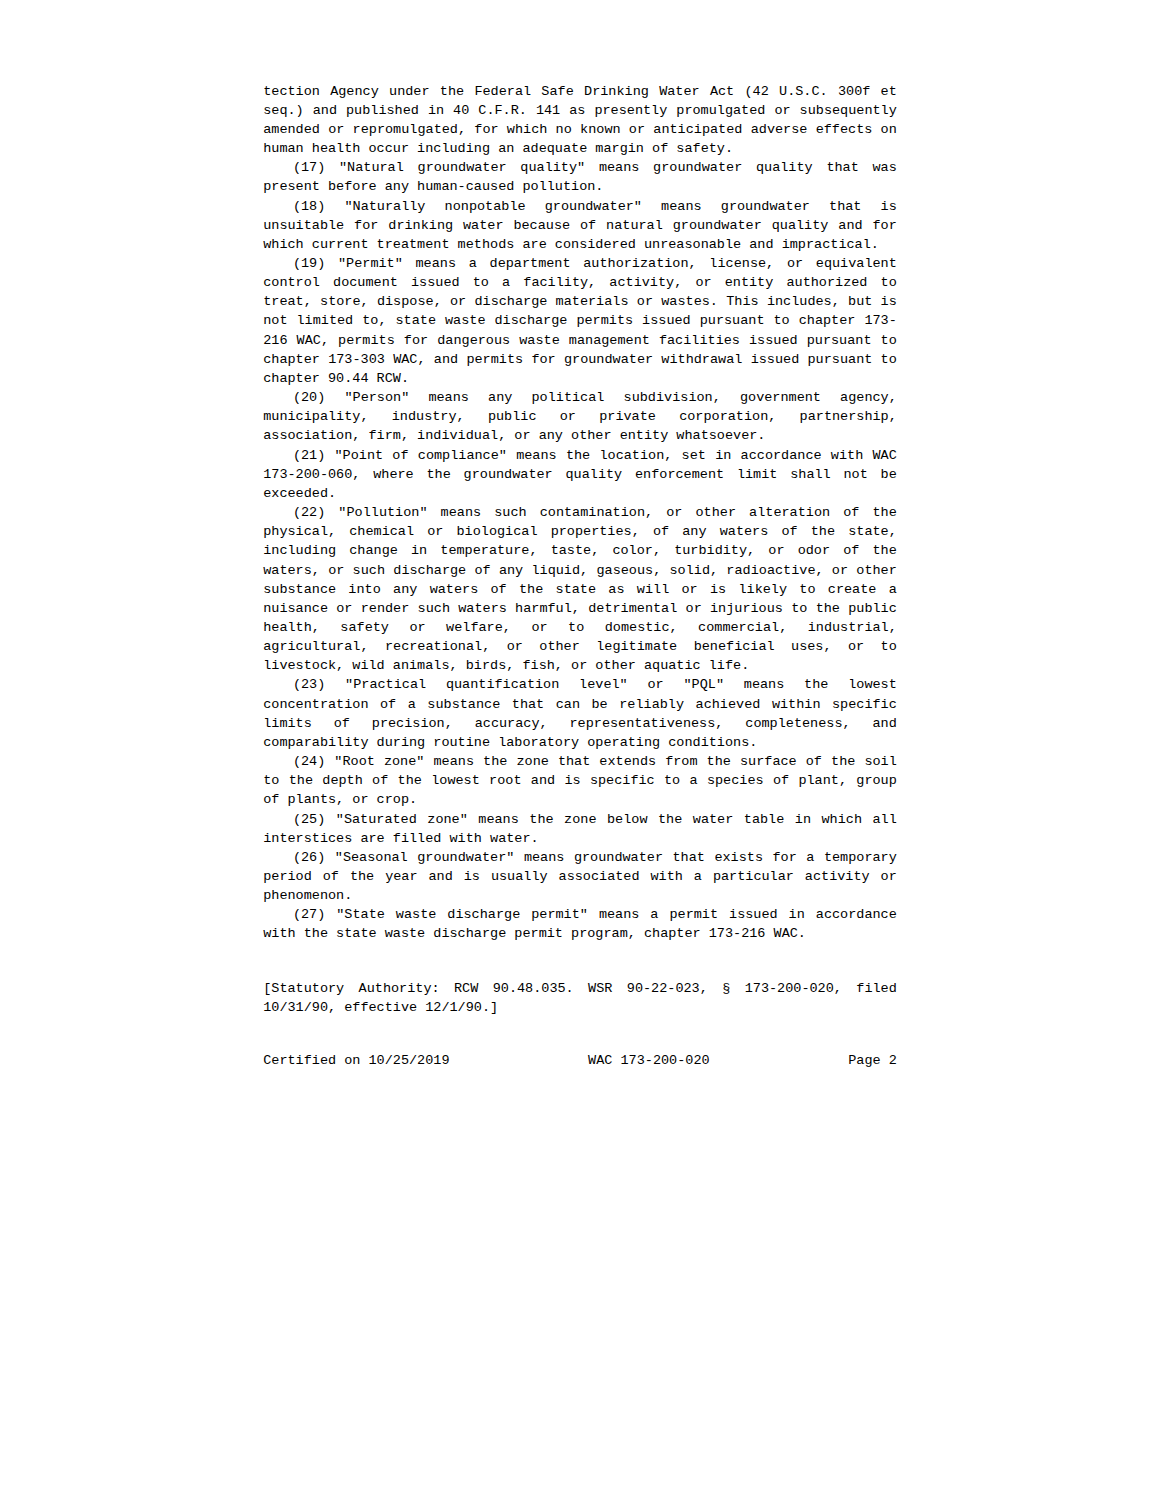tection Agency under the Federal Safe Drinking Water Act (42 U.S.C. 300f et seq.) and published in 40 C.F.R. 141 as presently promulgated or subsequently amended or repromulgated, for which no known or anticipated adverse effects on human health occur including an adequate margin of safety.
(17) "Natural groundwater quality" means groundwater quality that was present before any human-caused pollution.
(18) "Naturally nonpotable groundwater" means groundwater that is unsuitable for drinking water because of natural groundwater quality and for which current treatment methods are considered unreasonable and impractical.
(19) "Permit" means a department authorization, license, or equivalent control document issued to a facility, activity, or entity authorized to treat, store, dispose, or discharge materials or wastes. This includes, but is not limited to, state waste discharge permits issued pursuant to chapter 173-216 WAC, permits for dangerous waste management facilities issued pursuant to chapter 173-303 WAC, and permits for groundwater withdrawal issued pursuant to chapter 90.44 RCW.
(20) "Person" means any political subdivision, government agency, municipality, industry, public or private corporation, partnership, association, firm, individual, or any other entity whatsoever.
(21) "Point of compliance" means the location, set in accordance with WAC 173-200-060, where the groundwater quality enforcement limit shall not be exceeded.
(22) "Pollution" means such contamination, or other alteration of the physical, chemical or biological properties, of any waters of the state, including change in temperature, taste, color, turbidity, or odor of the waters, or such discharge of any liquid, gaseous, solid, radioactive, or other substance into any waters of the state as will or is likely to create a nuisance or render such waters harmful, detrimental or injurious to the public health, safety or welfare, or to domestic, commercial, industrial, agricultural, recreational, or other legitimate beneficial uses, or to livestock, wild animals, birds, fish, or other aquatic life.
(23) "Practical quantification level" or "PQL" means the lowest concentration of a substance that can be reliably achieved within specific limits of precision, accuracy, representativeness, completeness, and comparability during routine laboratory operating conditions.
(24) "Root zone" means the zone that extends from the surface of the soil to the depth of the lowest root and is specific to a species of plant, group of plants, or crop.
(25) "Saturated zone" means the zone below the water table in which all interstices are filled with water.
(26) "Seasonal groundwater" means groundwater that exists for a temporary period of the year and is usually associated with a particular activity or phenomenon.
(27) "State waste discharge permit" means a permit issued in accordance with the state waste discharge permit program, chapter 173-216 WAC.
[Statutory Authority: RCW 90.48.035. WSR 90-22-023, § 173-200-020, filed 10/31/90, effective 12/1/90.]
Certified on 10/25/2019
WAC 173-200-020
Page 2